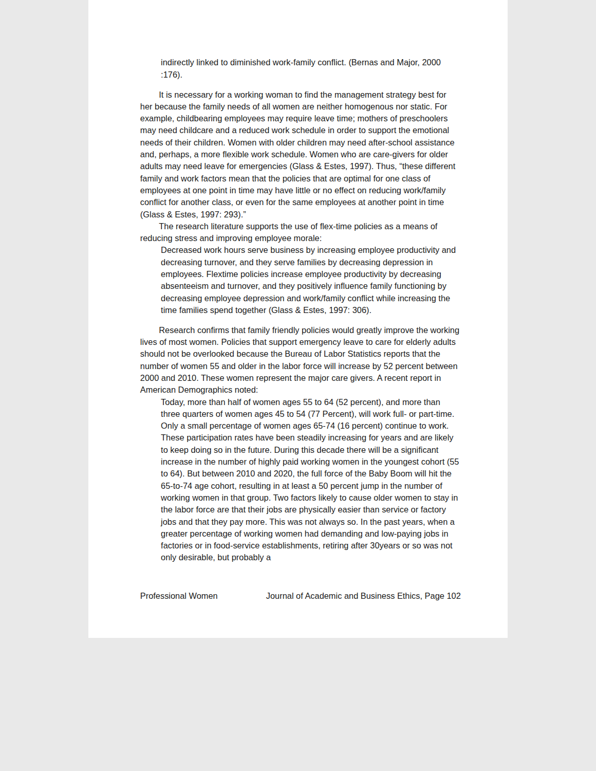indirectly linked to diminished work-family conflict. (Bernas and Major, 2000 :176).
It is necessary for a working woman to find the management strategy best for her because the family needs of all women are neither homogenous nor static. For example, childbearing employees may require leave time; mothers of preschoolers may need childcare and a reduced work schedule in order to support the emotional needs of their children. Women with older children may need after-school assistance and, perhaps, a more flexible work schedule. Women who are care-givers for older adults may need leave for emergencies (Glass & Estes, 1997). Thus, “these different family and work factors mean that the policies that are optimal for one class of employees at one point in time may have little or no effect on reducing work/family conflict for another class, or even for the same employees at another point in time (Glass & Estes, 1997: 293).”
The research literature supports the use of flex-time policies as a means of reducing stress and improving employee morale:
Decreased work hours serve business by increasing employee productivity and decreasing turnover, and they serve families by decreasing depression in employees. Flextime policies increase employee productivity by decreasing absenteeism and turnover, and they positively influence family functioning by decreasing employee depression and work/family conflict while increasing the time families spend together (Glass & Estes, 1997: 306).
Research confirms that family friendly policies would greatly improve the working lives of most women. Policies that support emergency leave to care for elderly adults should not be overlooked because the Bureau of Labor Statistics reports that the number of women 55 and older in the labor force will increase by 52 percent between 2000 and 2010. These women represent the major care givers. A recent report in American Demographics noted:
Today, more than half of women ages 55 to 64 (52 percent), and more than three quarters of women ages 45 to 54 (77 Percent), will work full- or part-time. Only a small percentage of women ages 65-74 (16 percent) continue to work. These participation rates have been steadily increasing for years and are likely to keep doing so in the future. During this decade there will be a significant increase in the number of highly paid working women in the youngest cohort (55 to 64). But between 2010 and 2020, the full force of the Baby Boom will hit the 65-to-74 age cohort, resulting in at least a 50 percent jump in the number of working women in that group. Two factors likely to cause older women to stay in the labor force are that their jobs are physically easier than service or factory jobs and that they pay more. This was not always so. In the past years, when a greater percentage of working women had demanding and low-paying jobs in factories or in food-service establishments, retiring after 30years or so was not only desirable, but probably a
Professional Women Journal of Academic and Business Ethics, Page 102